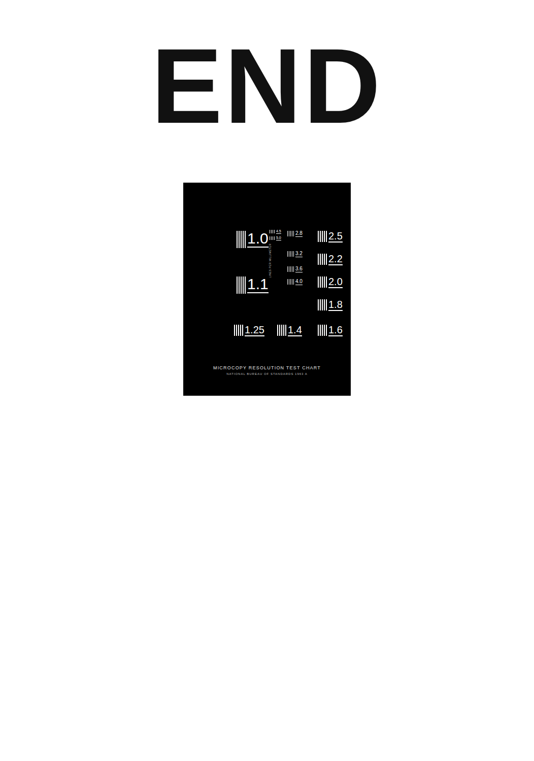END
1.0
1.1
1.25
1.4
1.6
1.8
2.0
2.2
2.5
2.8
3.2
3.6
4.0
4.5
5.0
LINES PER MILLIMETER
MICROCOPY RESOLUTION TEST CHART NATIONAL BUREAU OF STANDARDS 1963 A